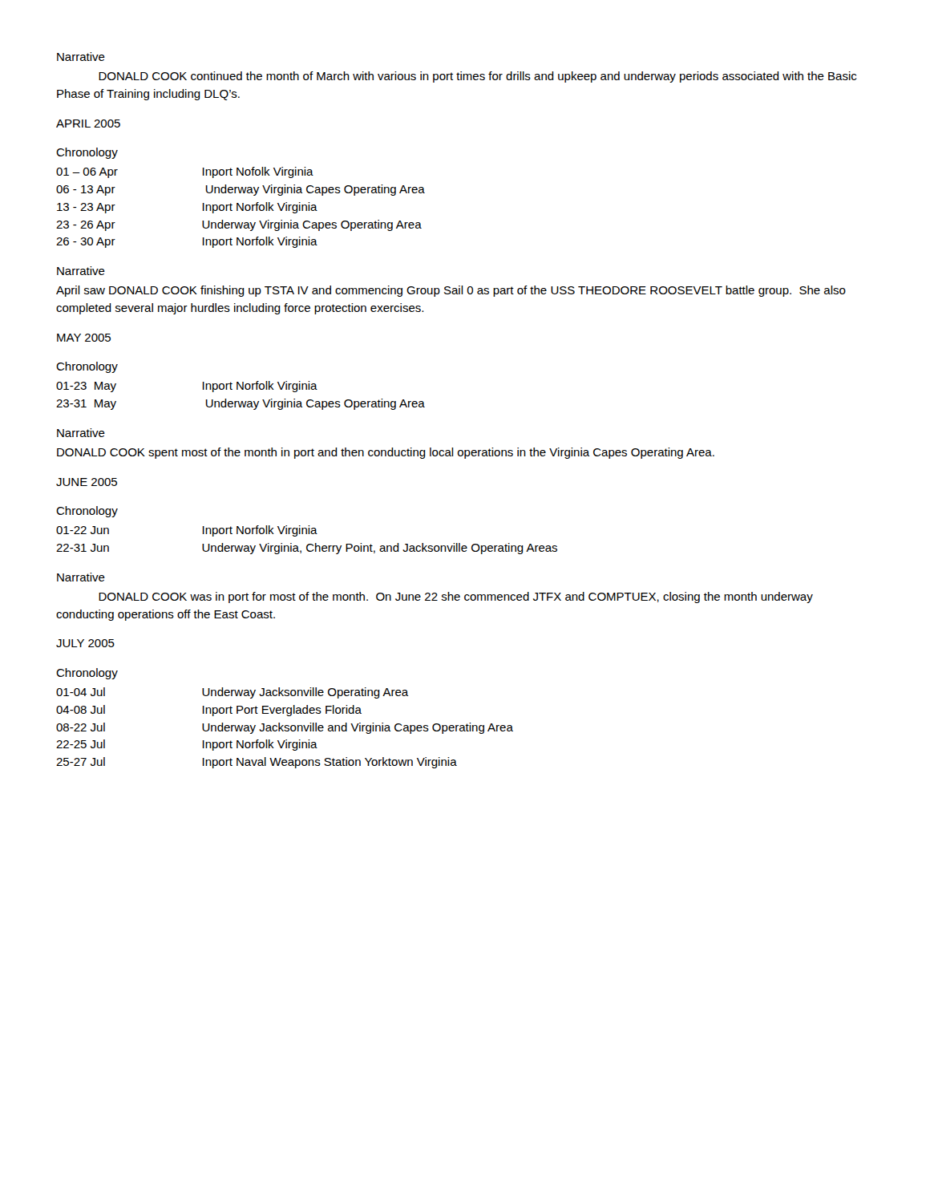Narrative
DONALD COOK continued the month of March with various in port times for drills and upkeep and underway periods associated with the Basic Phase of Training including DLQ’s.
APRIL 2005
Chronology
| 01 – 06 Apr | Inport Nofolk Virginia |
| 06 - 13 Apr | Underway Virginia Capes Operating Area |
| 13 - 23 Apr | Inport Norfolk Virginia |
| 23 - 26 Apr | Underway Virginia Capes Operating Area |
| 26 - 30 Apr | Inport Norfolk Virginia |
Narrative
April saw DONALD COOK finishing up TSTA IV and commencing Group Sail 0 as part of the USS THEODORE ROOSEVELT battle group. She also completed several major hurdles including force protection exercises.
MAY 2005
Chronology
| 01-23 May | Inport Norfolk Virginia |
| 23-31 May | Underway Virginia Capes Operating Area |
Narrative
DONALD COOK spent most of the month in port and then conducting local operations in the Virginia Capes Operating Area.
JUNE 2005
Chronology
| 01-22 Jun | Inport Norfolk Virginia |
| 22-31 Jun | Underway Virginia, Cherry Point, and Jacksonville Operating Areas |
Narrative
DONALD COOK was in port for most of the month. On June 22 she commenced JTFX and COMPTUEX, closing the month underway conducting operations off the East Coast.
JULY 2005
Chronology
| 01-04 Jul | Underway Jacksonville Operating Area |
| 04-08 Jul | Inport Port Everglades Florida |
| 08-22 Jul | Underway Jacksonville and Virginia Capes Operating Area |
| 22-25 Jul | Inport Norfolk Virginia |
| 25-27 Jul | Inport Naval Weapons Station Yorktown Virginia |